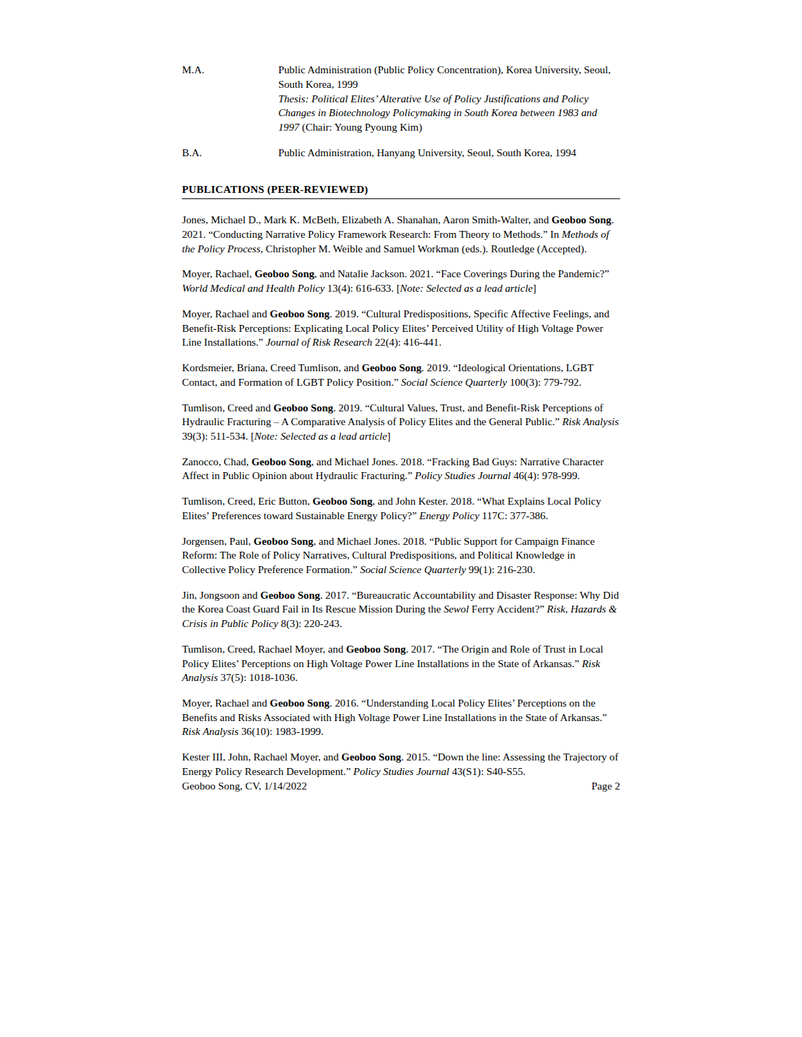M.A.
Public Administration (Public Policy Concentration), Korea University, Seoul, South Korea, 1999 Thesis: Political Elites’ Alterative Use of Policy Justifications and Policy Changes in Biotechnology Policymaking in South Korea between 1983 and 1997 (Chair: Young Pyoung Kim)
B.A.
Public Administration, Hanyang University, Seoul, South Korea, 1994
Publications (Peer-Reviewed)
Jones, Michael D., Mark K. McBeth, Elizabeth A. Shanahan, Aaron Smith-Walter, and Geoboo Song. 2021. “Conducting Narrative Policy Framework Research: From Theory to Methods.” In Methods of the Policy Process, Christopher M. Weible and Samuel Workman (eds.). Routledge (Accepted).
Moyer, Rachael, Geoboo Song, and Natalie Jackson. 2021. “Face Coverings During the Pandemic?” World Medical and Health Policy 13(4): 616-633. [Note: Selected as a lead article]
Moyer, Rachael and Geoboo Song. 2019. “Cultural Predispositions, Specific Affective Feelings, and Benefit-Risk Perceptions: Explicating Local Policy Elites’ Perceived Utility of High Voltage Power Line Installations.” Journal of Risk Research 22(4): 416-441.
Kordsmeier, Briana, Creed Tumlison, and Geoboo Song. 2019. “Ideological Orientations, LGBT Contact, and Formation of LGBT Policy Position.” Social Science Quarterly 100(3): 779-792.
Tumlison, Creed and Geoboo Song. 2019. “Cultural Values, Trust, and Benefit-Risk Perceptions of Hydraulic Fracturing – A Comparative Analysis of Policy Elites and the General Public.” Risk Analysis 39(3): 511-534. [Note: Selected as a lead article]
Zanocco, Chad, Geoboo Song, and Michael Jones. 2018. “Fracking Bad Guys: Narrative Character Affect in Public Opinion about Hydraulic Fracturing.” Policy Studies Journal 46(4): 978-999.
Tumlison, Creed, Eric Button, Geoboo Song, and John Kester. 2018. “What Explains Local Policy Elites’ Preferences toward Sustainable Energy Policy?” Energy Policy 117C: 377-386.
Jorgensen, Paul, Geoboo Song, and Michael Jones. 2018. “Public Support for Campaign Finance Reform: The Role of Policy Narratives, Cultural Predispositions, and Political Knowledge in Collective Policy Preference Formation.” Social Science Quarterly 99(1): 216-230.
Jin, Jongsoon and Geoboo Song. 2017. “Bureaucratic Accountability and Disaster Response: Why Did the Korea Coast Guard Fail in Its Rescue Mission During the Sewol Ferry Accident?” Risk, Hazards & Crisis in Public Policy 8(3): 220-243.
Tumlison, Creed, Rachael Moyer, and Geoboo Song. 2017. “The Origin and Role of Trust in Local Policy Elites’ Perceptions on High Voltage Power Line Installations in the State of Arkansas.” Risk Analysis 37(5): 1018-1036.
Moyer, Rachael and Geoboo Song. 2016. “Understanding Local Policy Elites’ Perceptions on the Benefits and Risks Associated with High Voltage Power Line Installations in the State of Arkansas.” Risk Analysis 36(10): 1983-1999.
Kester III, John, Rachael Moyer, and Geoboo Song. 2015. “Down the line: Assessing the Trajectory of Energy Policy Research Development.” Policy Studies Journal 43(S1): S40-S55.
Geoboo Song, CV, 1/14/2022 Page 2